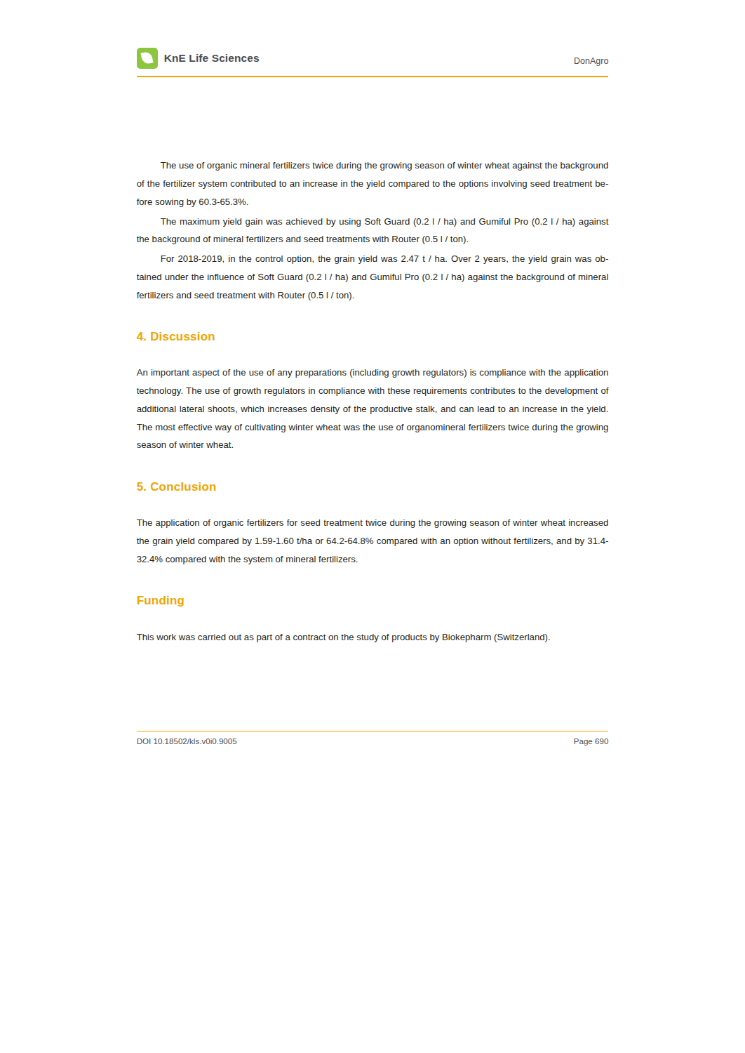KnE Life Sciences
DonAgro
The use of organic mineral fertilizers twice during the growing season of winter wheat against the background of the fertilizer system contributed to an increase in the yield compared to the options involving seed treatment before sowing by 60.3-65.3%.
The maximum yield gain was achieved by using Soft Guard (0.2 l / ha) and Gumiful Pro (0.2 l / ha) against the background of mineral fertilizers and seed treatments with Router (0.5 l / ton).
For 2018-2019, in the control option, the grain yield was 2.47 t / ha. Over 2 years, the yield grain was obtained under the influence of Soft Guard (0.2 l / ha) and Gumiful Pro (0.2 l / ha) against the background of mineral fertilizers and seed treatment with Router (0.5 l / ton).
4. Discussion
An important aspect of the use of any preparations (including growth regulators) is compliance with the application technology. The use of growth regulators in compliance with these requirements contributes to the development of additional lateral shoots, which increases density of the productive stalk, and can lead to an increase in the yield. The most effective way of cultivating winter wheat was the use of organomineral fertilizers twice during the growing season of winter wheat.
5. Conclusion
The application of organic fertilizers for seed treatment twice during the growing season of winter wheat increased the grain yield compared by 1.59-1.60 t/ha or 64.2-64.8% compared with an option without fertilizers, and by 31.4-32.4% compared with the system of mineral fertilizers.
Funding
This work was carried out as part of a contract on the study of products by Biokepharm (Switzerland).
DOI 10.18502/kls.v0i0.9005 Page 690